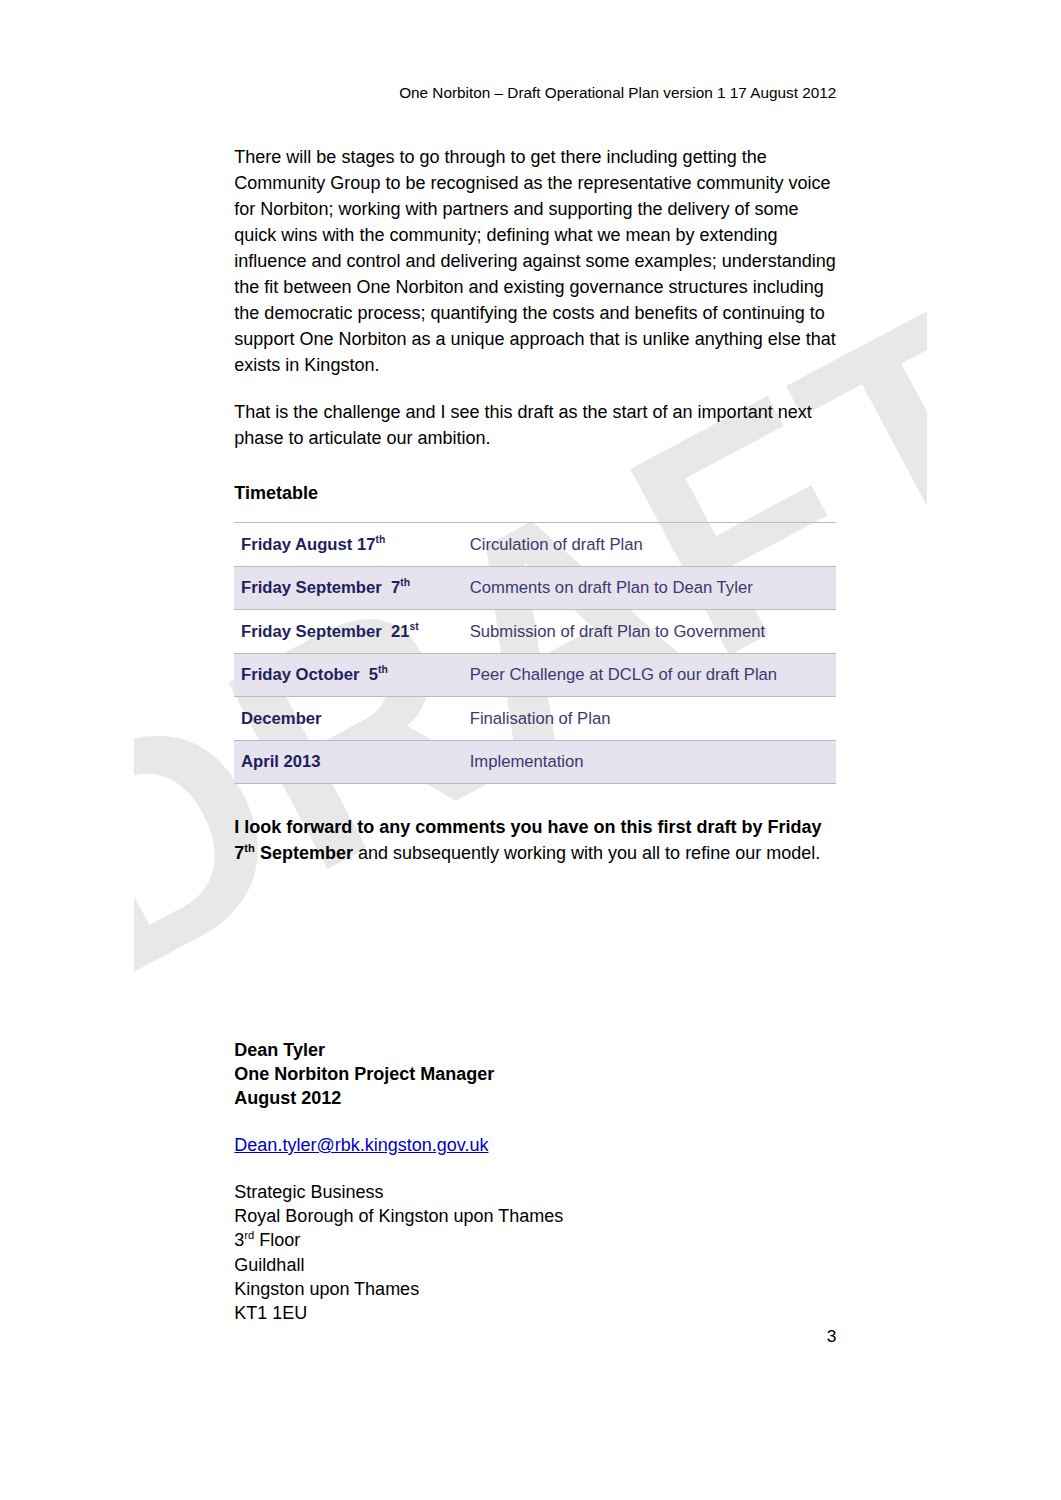DRAFT
One Norbiton – Draft Operational Plan version 1 17 August 2012
There will be stages to go through to get there including getting the Community Group to be recognised as the representative community voice for Norbiton; working with partners and supporting the delivery of some quick wins with the community; defining what we mean by extending influence and control and delivering against some examples; understanding the fit between One Norbiton and existing governance structures including the democratic process; quantifying the costs and benefits of continuing to support One Norbiton as a unique approach that is unlike anything else that exists in Kingston.
That is the challenge and I see this draft as the start of an important next phase to articulate our ambition.
Timetable
| Friday August 17 th | Circulation of draft Plan |
| Friday September 7 th | Comments on draft Plan to Dean Tyler |
| Friday September 21 st | Submission of draft Plan to Government |
| Friday October 5 th | Peer Challenge at DCLG of our draft Plan |
| December | Finalisation of Plan |
| April 2013 | Implementation |
I look forward to any comments you have on this first draft by Friday 7th September and subsequently working with you all to refine our model.
Dean Tyler
One Norbiton Project Manager
August 2012
Dean.tyler@rbk.kingston.gov.uk
Strategic Business
Royal Borough of Kingston upon Thames
3rd Floor
Guildhall
Kingston upon Thames
KT1 1EU
3